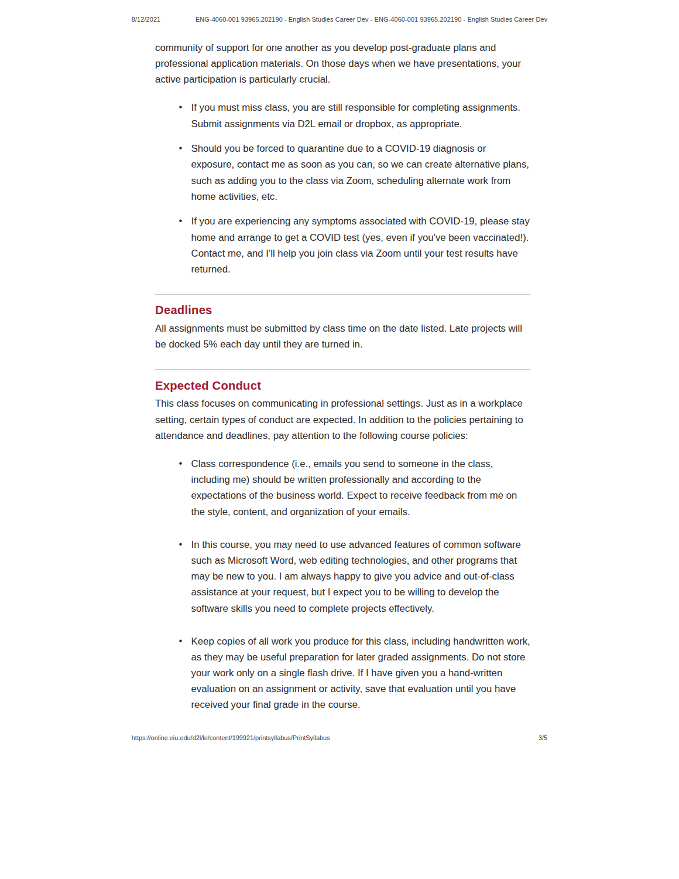8/12/2021
ENG-4060-001 93965.202190 - English Studies Career Dev - ENG-4060-001 93965.202190 - English Studies Career Dev
community of support for one another as you develop post-graduate plans and professional application materials. On those days when we have presentations, your active participation is particularly crucial.
If you must miss class, you are still responsible for completing assignments. Submit assignments via D2L email or dropbox, as appropriate.
Should you be forced to quarantine due to a COVID-19 diagnosis or exposure, contact me as soon as you can, so we can create alternative plans, such as adding you to the class via Zoom, scheduling alternate work from home activities, etc.
If you are experiencing any symptoms associated with COVID-19, please stay home and arrange to get a COVID test (yes, even if you've been vaccinated!). Contact me, and I'll help you join class via Zoom until your test results have returned.
Deadlines
All assignments must be submitted by class time on the date listed. Late projects will be docked 5% each day until they are turned in.
Expected Conduct
This class focuses on communicating in professional settings. Just as in a workplace setting, certain types of conduct are expected. In addition to the policies pertaining to attendance and deadlines, pay attention to the following course policies:
Class correspondence (i.e., emails you send to someone in the class, including me) should be written professionally and according to the expectations of the business world. Expect to receive feedback from me on the style, content, and organization of your emails.
In this course, you may need to use advanced features of common software such as Microsoft Word, web editing technologies, and other programs that may be new to you. I am always happy to give you advice and out-of-class assistance at your request, but I expect you to be willing to develop the software skills you need to complete projects effectively.
Keep copies of all work you produce for this class, including handwritten work, as they may be useful preparation for later graded assignments. Do not store your work only on a single flash drive. If I have given you a hand-written evaluation on an assignment or activity, save that evaluation until you have received your final grade in the course.
https://online.eiu.edu/d2l/le/content/199921/printsyllabus/PrintSyllabus
3/5